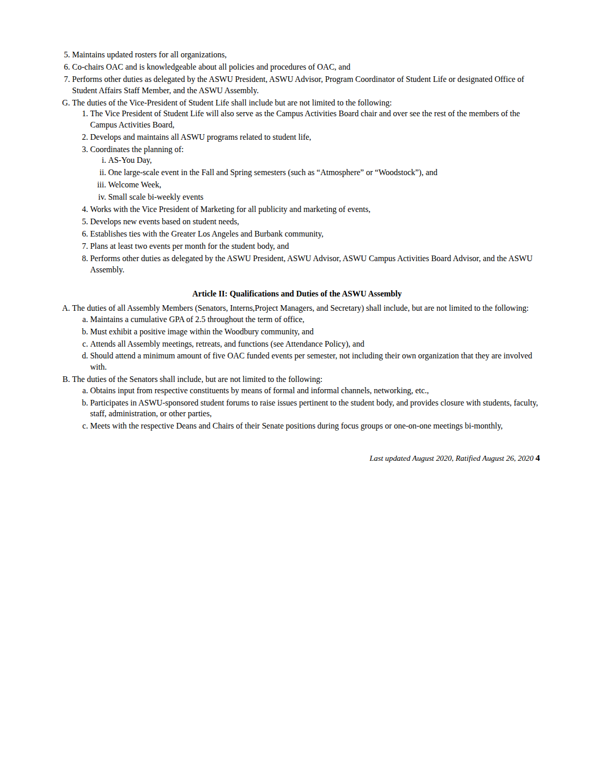Maintains updated rosters for all organizations,
Co-chairs OAC and is knowledgeable about all policies and procedures of OAC, and
Performs other duties as delegated by the ASWU President, ASWU Advisor, Program Coordinator of Student Life or designated Office of Student Affairs Staff Member, and the ASWU Assembly.
The duties of the Vice-President of Student Life shall include but are not limited to the following:
The Vice President of Student Life will also serve as the Campus Activities Board chair and over see the rest of the members of the Campus Activities Board,
Develops and maintains all ASWU programs related to student life,
Coordinates the planning of:
AS-You Day,
One large-scale event in the Fall and Spring semesters (such as “Atmosphere” or “Woodstock”), and
Welcome Week,
Small scale bi-weekly events
Works with the Vice President of Marketing for all publicity and marketing of events,
Develops new events based on student needs,
Establishes ties with the Greater Los Angeles and Burbank community,
Plans at least two events per month for the student body, and
Performs other duties as delegated by the ASWU President, ASWU Advisor, ASWU Campus Activities Board Advisor, and the ASWU Assembly.
Article II: Qualifications and Duties of the ASWU Assembly
The duties of all Assembly Members (Senators, Interns,Project Managers, and Secretary) shall include, but are not limited to the following:
Maintains a cumulative GPA of 2.5 throughout the term of office,
Must exhibit a positive image within the Woodbury community, and
Attends all Assembly meetings, retreats, and functions (see Attendance Policy), and
Should attend a minimum amount of five OAC funded events per semester, not including their own organization that they are involved with.
The duties of the Senators shall include, but are not limited to the following:
Obtains input from respective constituents by means of formal and informal channels, networking, etc.,
Participates in ASWU-sponsored student forums to raise issues pertinent to the student body, and provides closure with students, faculty, staff, administration, or other parties,
Meets with the respective Deans and Chairs of their Senate positions during focus groups or one-on-one meetings bi-monthly,
Last updated August 2020, Ratified August 26, 2020 4